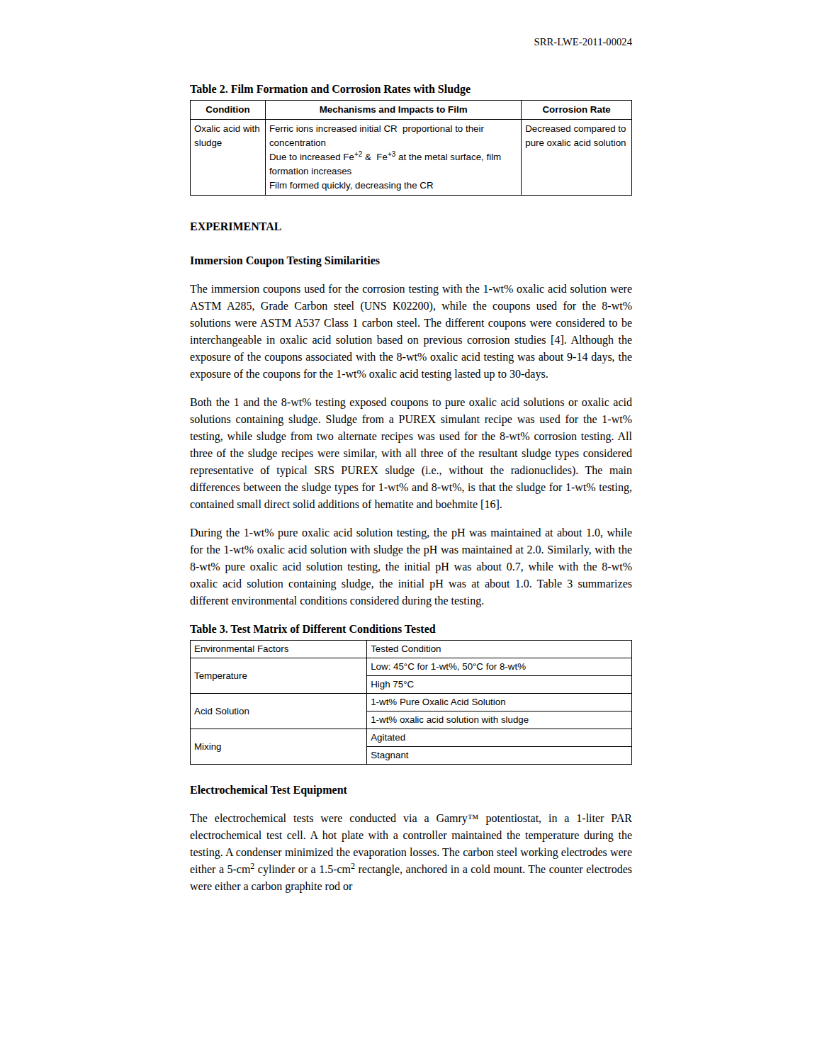SRR-LWE-2011-00024
Table 2. Film Formation and Corrosion Rates with Sludge
| Condition | Mechanisms and Impacts to Film | Corrosion Rate |
| --- | --- | --- |
| Oxalic acid with sludge | Ferric ions increased initial CR proportional to their concentration Due to increased Fe +2 & Fe +3 at the metal surface, film formation increases Film formed quickly, decreasing the CR | Decreased compared to pure oxalic acid solution |
EXPERIMENTAL
Immersion Coupon Testing Similarities
The immersion coupons used for the corrosion testing with the 1-wt% oxalic acid solution were ASTM A285, Grade Carbon steel (UNS K02200), while the coupons used for the 8-wt% solutions were ASTM A537 Class 1 carbon steel. The different coupons were considered to be interchangeable in oxalic acid solution based on previous corrosion studies [4]. Although the exposure of the coupons associated with the 8-wt% oxalic acid testing was about 9-14 days, the exposure of the coupons for the 1-wt% oxalic acid testing lasted up to 30-days.
Both the 1 and the 8-wt% testing exposed coupons to pure oxalic acid solutions or oxalic acid solutions containing sludge. Sludge from a PUREX simulant recipe was used for the 1-wt% testing, while sludge from two alternate recipes was used for the 8-wt% corrosion testing. All three of the sludge recipes were similar, with all three of the resultant sludge types considered representative of typical SRS PUREX sludge (i.e., without the radionuclides). The main differences between the sludge types for 1-wt% and 8-wt%, is that the sludge for 1-wt% testing, contained small direct solid additions of hematite and boehmite [16].
During the 1-wt% pure oxalic acid solution testing, the pH was maintained at about 1.0, while for the 1-wt% oxalic acid solution with sludge the pH was maintained at 2.0. Similarly, with the 8-wt% pure oxalic acid solution testing, the initial pH was about 0.7, while with the 8-wt% oxalic acid solution containing sludge, the initial pH was at about 1.0. Table 3 summarizes different environmental conditions considered during the testing.
Table 3. Test Matrix of Different Conditions Tested
| Environmental Factors | Tested Condition |
| --- | --- |
| Temperature | Low: 45°C for 1-wt%, 50°C for 8-wt% |
| High 75°C |
| Acid Solution | 1-wt% Pure Oxalic Acid Solution |
| 1-wt% oxalic acid solution with sludge |
| Mixing | Agitated |
| Stagnant |
Electrochemical Test Equipment
The electrochemical tests were conducted via a Gamry™ potentiostat, in a 1-liter PAR electrochemical test cell. A hot plate with a controller maintained the temperature during the testing. A condenser minimized the evaporation losses. The carbon steel working electrodes were either a 5-cm2 cylinder or a 1.5-cm2 rectangle, anchored in a cold mount. The counter electrodes were either a carbon graphite rod or